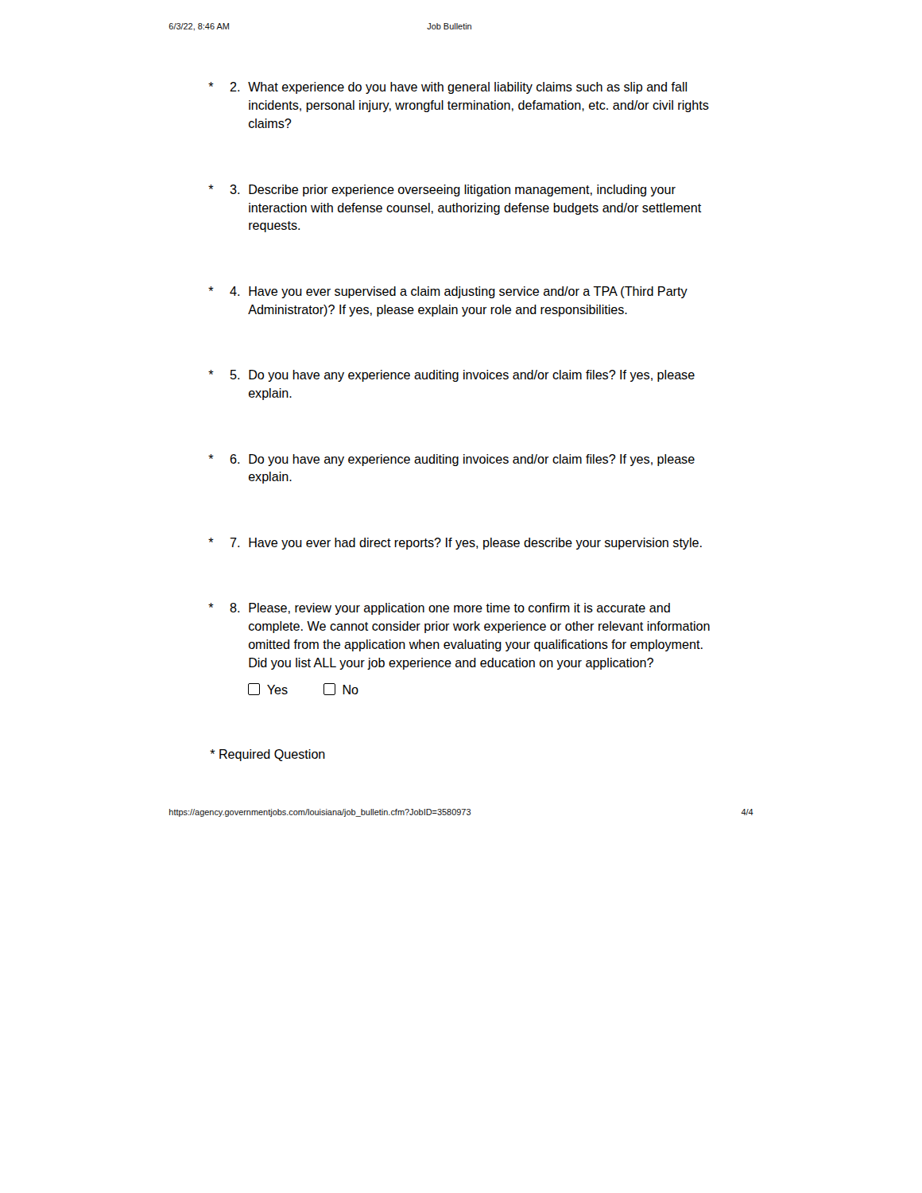6/3/22, 8:46 AM
Job Bulletin
*2. What experience do you have with general liability claims such as slip and fall incidents, personal injury, wrongful termination, defamation, etc. and/or civil rights claims?
*3. Describe prior experience overseeing litigation management, including your interaction with defense counsel, authorizing defense budgets and/or settlement requests.
*4. Have you ever supervised a claim adjusting service and/or a TPA (Third Party Administrator)? If yes, please explain your role and responsibilities.
*5. Do you have any experience auditing invoices and/or claim files? If yes, please explain.
*6. Do you have any experience auditing invoices and/or claim files? If yes, please explain.
*7. Have you ever had direct reports? If yes, please describe your supervision style.
*8. Please, review your application one more time to confirm it is accurate and complete. We cannot consider prior work experience or other relevant information omitted from the application when evaluating your qualifications for employment. Did you list ALL your job experience and education on your application?
Yes No
* Required Question
https://agency.governmentjobs.com/louisiana/job_bulletin.cfm?JobID=3580973
4/4